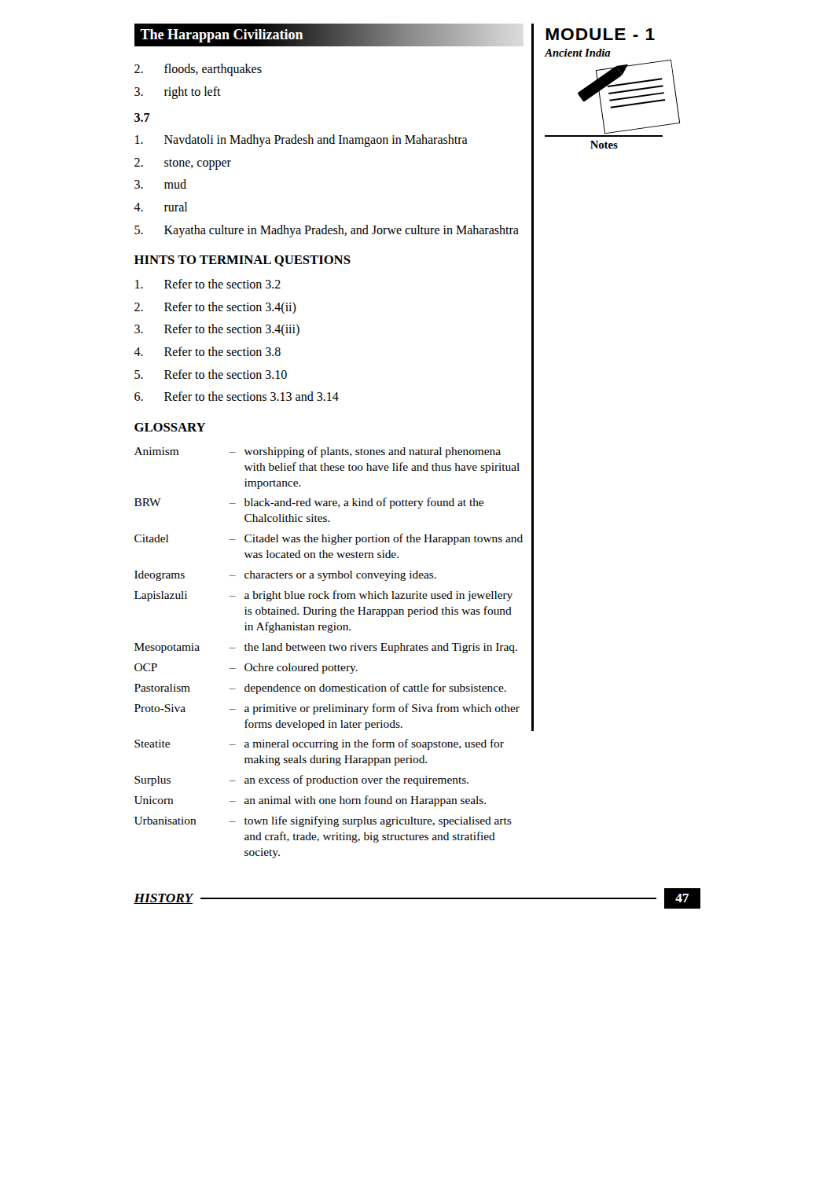The Harappan Civilization
2. floods, earthquakes
3. right to left
3.7
1. Navdatoli in Madhya Pradesh and Inamgaon in Maharashtra
2. stone, copper
3. mud
4. rural
5. Kayatha culture in Madhya Pradesh, and Jorwe culture in Maharashtra
HINTS TO TERMINAL QUESTIONS
1. Refer to the section 3.2
2. Refer to the section 3.4(ii)
3. Refer to the section 3.4(iii)
4. Refer to the section 3.8
5. Refer to the section 3.10
6. Refer to the sections 3.13 and 3.14
GLOSSARY
| Animism | – | worshipping of plants, stones and natural phenomena with belief that these too have life and thus have spiritual importance. |
| BRW | – | black-and-red ware, a kind of pottery found at the Chalcolithic sites. |
| Citadel | – | Citadel was the higher portion of the Harappan towns and was located on the western side. |
| Ideograms | – | characters or a symbol conveying ideas. |
| Lapislazuli | – | a bright blue rock from which lazurite used in jewellery is obtained. During the Harappan period this was found in Afghanistan region. |
| Mesopotamia | – | the land between two rivers Euphrates and Tigris in Iraq. |
| OCP | – | Ochre coloured pottery. |
| Pastoralism | – | dependence on domestication of cattle for subsistence. |
| Proto-Siva | – | a primitive or preliminary form of Siva from which other forms developed in later periods. |
| Steatite | – | a mineral occurring in the form of soapstone, used for making seals during Harappan period. |
| Surplus | – | an excess of production over the requirements. |
| Unicorn | – | an animal with one horn found on Harappan seals. |
| Urbanisation | – | town life signifying surplus agriculture, specialised arts and craft, trade, writing, big structures and stratified society. |
MODULE - 1
Ancient India
Notes
HISTORY 47